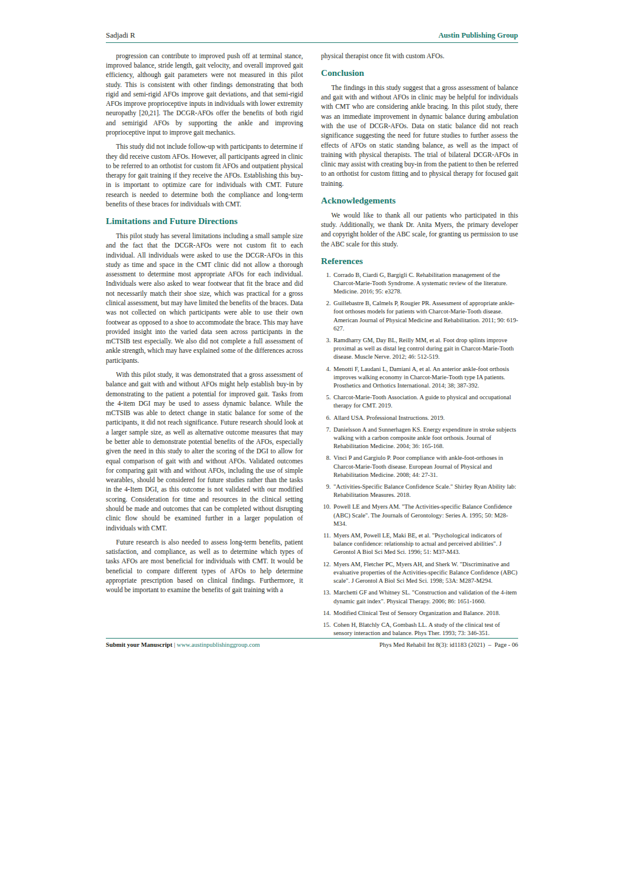Sadjadi R
Austin Publishing Group
progression can contribute to improved push off at terminal stance, improved balance, stride length, gait velocity, and overall improved gait efficiency, although gait parameters were not measured in this pilot study. This is consistent with other findings demonstrating that both rigid and semi-rigid AFOs improve gait deviations, and that semi-rigid AFOs improve proprioceptive inputs in individuals with lower extremity neuropathy [20,21]. The DCGR-AFOs offer the benefits of both rigid and semirigid AFOs by supporting the ankle and improving proprioceptive input to improve gait mechanics.
This study did not include follow-up with participants to determine if they did receive custom AFOs. However, all participants agreed in clinic to be referred to an orthotist for custom fit AFOs and outpatient physical therapy for gait training if they receive the AFOs. Establishing this buy-in is important to optimize care for individuals with CMT. Future research is needed to determine both the compliance and long-term benefits of these braces for individuals with CMT.
Limitations and Future Directions
This pilot study has several limitations including a small sample size and the fact that the DCGR-AFOs were not custom fit to each individual. All individuals were asked to use the DCGR-AFOs in this study as time and space in the CMT clinic did not allow a thorough assessment to determine most appropriate AFOs for each individual. Individuals were also asked to wear footwear that fit the brace and did not necessarily match their shoe size, which was practical for a gross clinical assessment, but may have limited the benefits of the braces. Data was not collected on which participants were able to use their own footwear as opposed to a shoe to accommodate the brace. This may have provided insight into the varied data seen across participants in the mCTSIB test especially. We also did not complete a full assessment of ankle strength, which may have explained some of the differences across participants.
With this pilot study, it was demonstrated that a gross assessment of balance and gait with and without AFOs might help establish buy-in by demonstrating to the patient a potential for improved gait. Tasks from the 4-item DGI may be used to assess dynamic balance. While the mCTSIB was able to detect change in static balance for some of the participants, it did not reach significance. Future research should look at a larger sample size, as well as alternative outcome measures that may be better able to demonstrate potential benefits of the AFOs, especially given the need in this study to alter the scoring of the DGI to allow for equal comparison of gait with and without AFOs. Validated outcomes for comparing gait with and without AFOs, including the use of simple wearables, should be considered for future studies rather than the tasks in the 4-Item DGI, as this outcome is not validated with our modified scoring. Consideration for time and resources in the clinical setting should be made and outcomes that can be completed without disrupting clinic flow should be examined further in a larger population of individuals with CMT.
Future research is also needed to assess long-term benefits, patient satisfaction, and compliance, as well as to determine which types of tasks AFOs are most beneficial for individuals with CMT. It would be beneficial to compare different types of AFOs to help determine appropriate prescription based on clinical findings. Furthermore, it would be important to examine the benefits of gait training with a
physical therapist once fit with custom AFOs.
Conclusion
The findings in this study suggest that a gross assessment of balance and gait with and without AFOs in clinic may be helpful for individuals with CMT who are considering ankle bracing. In this pilot study, there was an immediate improvement in dynamic balance during ambulation with the use of DCGR-AFOs. Data on static balance did not reach significance suggesting the need for future studies to further assess the effects of AFOs on static standing balance, as well as the impact of training with physical therapists. The trial of bilateral DCGR-AFOs in clinic may assist with creating buy-in from the patient to then be referred to an orthotist for custom fitting and to physical therapy for focused gait training.
Acknowledgements
We would like to thank all our patients who participated in this study. Additionally, we thank Dr. Anita Myers, the primary developer and copyright holder of the ABC scale, for granting us permission to use the ABC scale for this study.
References
Corrado B, Ciardi G, Bargigli C. Rehabilitation management of the Charcot-Marie-Tooth Syndrome. A systematic review of the literature. Medicine. 2016; 95: e3278.
Guillebastre B, Calmels P, Rougier PR. Assessment of appropriate ankle-foot orthoses models for patients with Charcot-Marie-Tooth disease. American Journal of Physical Medicine and Rehabilitation. 2011; 90: 619-627.
Ramdharry GM, Day BL, Reilly MM, et al. Foot drop splints improve proximal as well as distal leg control during gait in Charcot-Marie-Tooth disease. Muscle Nerve. 2012; 46: 512-519.
Menotti F, Laudani L, Damiani A, et al. An anterior ankle-foot orthosis improves walking economy in Charcot-Marie-Tooth type IA patients. Prosthetics and Orthotics International. 2014; 38; 387-392.
Charcot-Marie-Tooth Association. A guide to physical and occupational therapy for CMT. 2019.
Allard USA. Professional Instructions. 2019.
Danielsson A and Sunnerhagen KS. Energy expenditure in stroke subjects walking with a carbon composite ankle foot orthosis. Journal of Rehabilitation Medicine. 2004; 36: 165-168.
Vinci P and Gargiulo P. Poor compliance with ankle-foot-orthoses in Charcot-Marie-Tooth disease. European Journal of Physical and Rehabilitation Medicine. 2008; 44: 27-31.
"Activities-Specific Balance Confidence Scale." Shirley Ryan Ability lab: Rehabilitation Measures. 2018.
Powell LE and Myers AM. "The Activities-specific Balance Confidence (ABC) Scale". The Journals of Gerontology: Series A. 1995; 50: M28-M34.
Myers AM, Powell LE, Maki BE, et al. "Psychological indicators of balance confidence: relationship to actual and perceived abilities". J Gerontol A Biol Sci Med Sci. 1996; 51: M37-M43.
Myers AM, Fletcher PC, Myers AH, and Sherk W. "Discriminative and evaluative properties of the Activities-specific Balance Confidence (ABC) scale". J Gerontol A Biol Sci Med Sci. 1998; 53A: M287-M294.
Marchetti GF and Whitney SL. "Construction and validation of the 4-item dynamic gait index". Physical Therapy. 2006; 86: 1651-1660.
Modified Clinical Test of Sensory Organization and Balance. 2018.
Cohen H, Blatchly CA, Gombash LL. A study of the clinical test of sensory interaction and balance. Phys Ther. 1993; 73: 346-351.
Submit your Manuscript | www.austinpublishinggroup.com
Phys Med Rehabil Int 8(3): id1183 (2021) – Page - 06